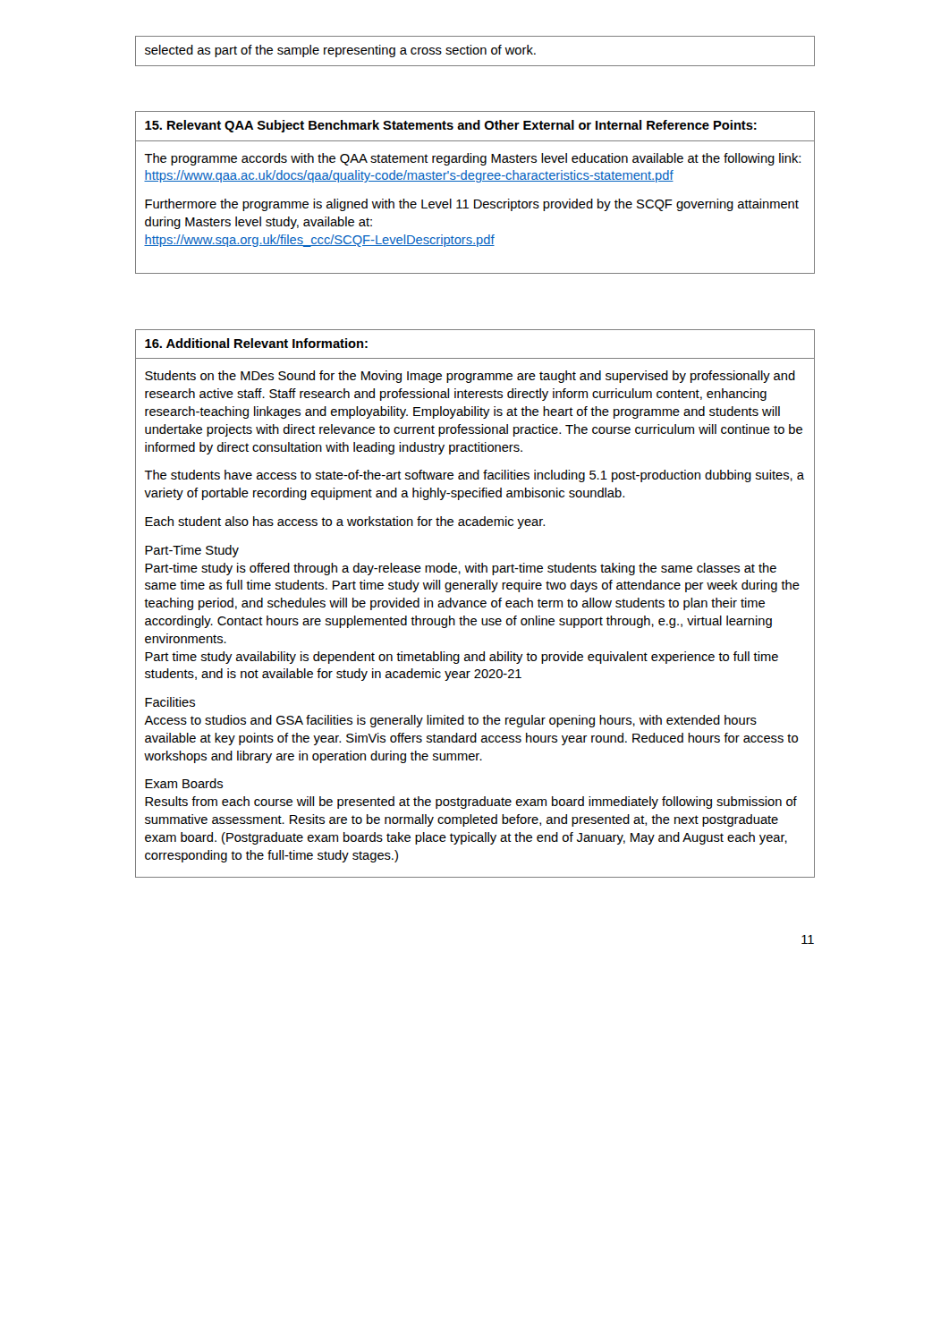selected as part of the sample representing a cross section of work.
15. Relevant QAA Subject Benchmark Statements and Other External or Internal Reference Points:
The programme accords with the QAA statement regarding Masters level education available at the following link: https://www.qaa.ac.uk/docs/qaa/quality-code/master's-degree-characteristics-statement.pdf
Furthermore the programme is aligned with the Level 11 Descriptors provided by the SCQF governing attainment during Masters level study, available at:
https://www.sqa.org.uk/files_ccc/SCQF-LevelDescriptors.pdf
16. Additional Relevant Information:
Students on the MDes Sound for the Moving Image programme are taught and supervised by professionally and research active staff. Staff research and professional interests directly inform curriculum content, enhancing research-teaching linkages and employability. Employability is at the heart of the programme and students will undertake projects with direct relevance to current professional practice. The course curriculum will continue to be informed by direct consultation with leading industry practitioners.
The students have access to state-of-the-art software and facilities including 5.1 post-production dubbing suites, a variety of portable recording equipment and a highly-specified ambisonic soundlab.
Each student also has access to a workstation for the academic year.
Part-Time Study
Part-time study is offered through a day-release mode, with part-time students taking the same classes at the same time as full time students. Part time study will generally require two days of attendance per week during the teaching period, and schedules will be provided in advance of each term to allow students to plan their time accordingly. Contact hours are supplemented through the use of online support through, e.g., virtual learning environments.
Part time study availability is dependent on timetabling and ability to provide equivalent experience to full time students, and is not available for study in academic year 2020-21
Facilities
Access to studios and GSA facilities is generally limited to the regular opening hours, with extended hours available at key points of the year. SimVis offers standard access hours year round. Reduced hours for access to workshops and library are in operation during the summer.
Exam Boards
Results from each course will be presented at the postgraduate exam board immediately following submission of summative assessment. Resits are to be normally completed before, and presented at, the next postgraduate exam board. (Postgraduate exam boards take place typically at the end of January, May and August each year, corresponding to the full-time study stages.)
11